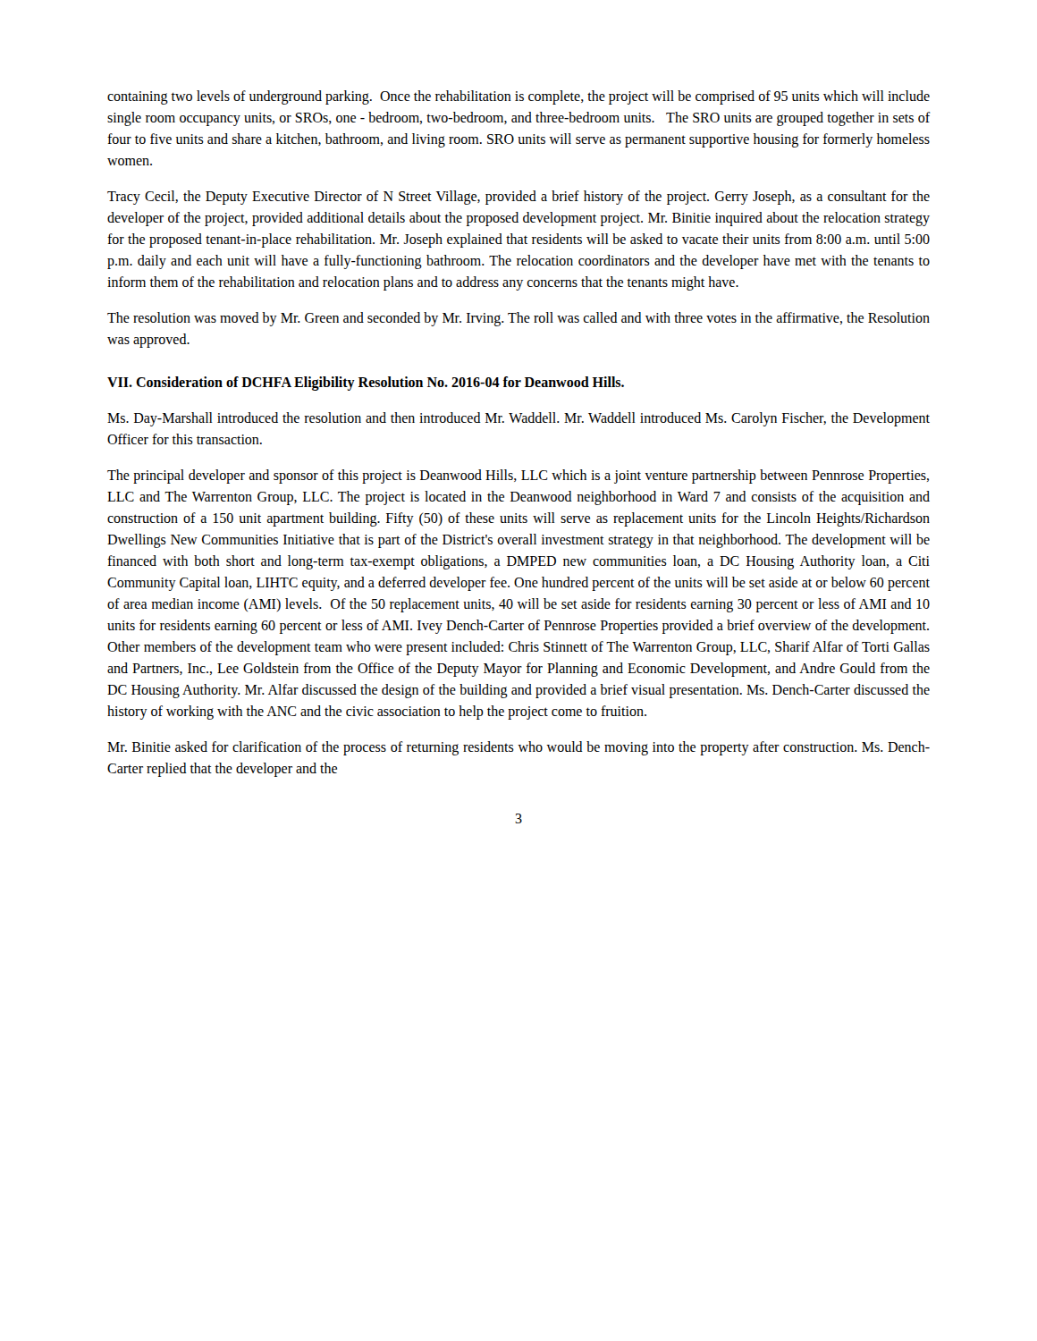containing two levels of underground parking. Once the rehabilitation is complete, the project will be comprised of 95 units which will include single room occupancy units, or SROs, one - bedroom, two-bedroom, and three-bedroom units. The SRO units are grouped together in sets of four to five units and share a kitchen, bathroom, and living room. SRO units will serve as permanent supportive housing for formerly homeless women.
Tracy Cecil, the Deputy Executive Director of N Street Village, provided a brief history of the project. Gerry Joseph, as a consultant for the developer of the project, provided additional details about the proposed development project. Mr. Binitie inquired about the relocation strategy for the proposed tenant-in-place rehabilitation. Mr. Joseph explained that residents will be asked to vacate their units from 8:00 a.m. until 5:00 p.m. daily and each unit will have a fully-functioning bathroom. The relocation coordinators and the developer have met with the tenants to inform them of the rehabilitation and relocation plans and to address any concerns that the tenants might have.
The resolution was moved by Mr. Green and seconded by Mr. Irving. The roll was called and with three votes in the affirmative, the Resolution was approved.
VII. Consideration of DCHFA Eligibility Resolution No. 2016-04 for Deanwood Hills.
Ms. Day-Marshall introduced the resolution and then introduced Mr. Waddell. Mr. Waddell introduced Ms. Carolyn Fischer, the Development Officer for this transaction.
The principal developer and sponsor of this project is Deanwood Hills, LLC which is a joint venture partnership between Pennrose Properties, LLC and The Warrenton Group, LLC. The project is located in the Deanwood neighborhood in Ward 7 and consists of the acquisition and construction of a 150 unit apartment building. Fifty (50) of these units will serve as replacement units for the Lincoln Heights/Richardson Dwellings New Communities Initiative that is part of the District's overall investment strategy in that neighborhood. The development will be financed with both short and long-term tax-exempt obligations, a DMPED new communities loan, a DC Housing Authority loan, a Citi Community Capital loan, LIHTC equity, and a deferred developer fee. One hundred percent of the units will be set aside at or below 60 percent of area median income (AMI) levels. Of the 50 replacement units, 40 will be set aside for residents earning 30 percent or less of AMI and 10 units for residents earning 60 percent or less of AMI. Ivey Dench-Carter of Pennrose Properties provided a brief overview of the development. Other members of the development team who were present included: Chris Stinnett of The Warrenton Group, LLC, Sharif Alfar of Torti Gallas and Partners, Inc., Lee Goldstein from the Office of the Deputy Mayor for Planning and Economic Development, and Andre Gould from the DC Housing Authority. Mr. Alfar discussed the design of the building and provided a brief visual presentation. Ms. Dench-Carter discussed the history of working with the ANC and the civic association to help the project come to fruition.
Mr. Binitie asked for clarification of the process of returning residents who would be moving into the property after construction. Ms. Dench-Carter replied that the developer and the
3